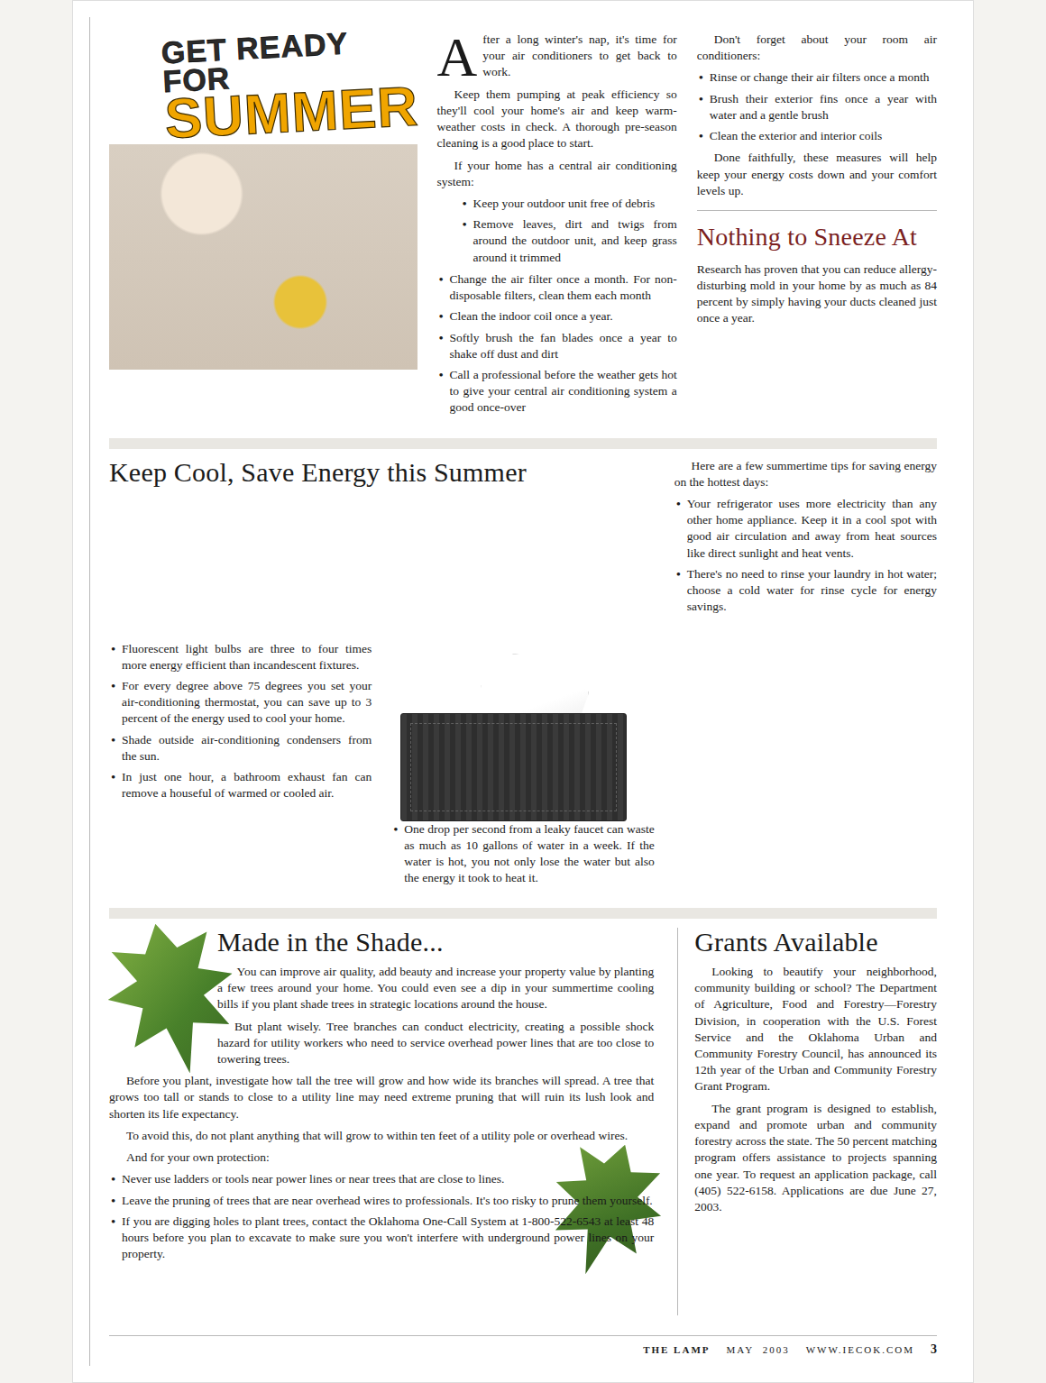GET READY FOR SUMMER
After a long winter's nap, it's time for your air conditioners to get back to work.
Keep them pumping at peak efficiency so they'll cool your home's air and keep warm-weather costs in check. A thorough pre-season cleaning is a good place to start.
If your home has a central air conditioning system:
Keep your outdoor unit free of debris
Remove leaves, dirt and twigs from around the outdoor unit, and keep grass around it trimmed
Change the air filter once a month. For non-disposable filters, clean them each month
Clean the indoor coil once a year.
Softly brush the fan blades once a year to shake off dust and dirt
Call a professional before the weather gets hot to give your central air conditioning system a good once-over
Don't forget about your room air conditioners:
Rinse or change their air filters once a month
Brush their exterior fins once a year with water and a gentle brush
Clean the exterior and interior coils
Done faithfully, these measures will help keep your energy costs down and your comfort levels up.
Nothing to Sneeze At
Research has proven that you can reduce allergy-disturbing mold in your home by as much as 84 percent by simply having your ducts cleaned just once a year.
Keep Cool, Save Energy this Summer
Here are a few summertime tips for saving energy on the hottest days:
Your refrigerator uses more electricity than any other home appliance. Keep it in a cool spot with good air circulation and away from heat sources like direct sunlight and heat vents.
There's no need to rinse your laundry in hot water; choose a cold water for rinse cycle for energy savings.
Fluorescent light bulbs are three to four times more energy efficient than incandescent fixtures.
For every degree above 75 degrees you set your air-conditioning thermostat, you can save up to 3 percent of the energy used to cool your home.
Shade outside air-conditioning condensers from the sun.
In just one hour, a bathroom exhaust fan can remove a houseful of warmed or cooled air.
One drop per second from a leaky faucet can waste as much as 10 gallons of water in a week. If the water is hot, you not only lose the water but also the energy it took to heat it.
Made in the Shade...
You can improve air quality, add beauty and increase your property value by planting a few trees around your home. You could even see a dip in your summertime cooling bills if you plant shade trees in strategic locations around the house.
But plant wisely. Tree branches can conduct electricity, creating a possible shock hazard for utility workers who need to service overhead power lines that are too close to towering trees.
Before you plant, investigate how tall the tree will grow and how wide its branches will spread. A tree that grows too tall or stands to close to a utility line may need extreme pruning that will ruin its lush look and shorten its life expectancy.
To avoid this, do not plant anything that will grow to within ten feet of a utility pole or overhead wires.
And for your own protection:
Never use ladders or tools near power lines or near trees that are close to lines.
Leave the pruning of trees that are near overhead wires to professionals. It's too risky to prune them yourself.
If you are digging holes to plant trees, contact the Oklahoma One-Call System at 1-800-522-6543 at least 48 hours before you plan to excavate to make sure you won't interfere with underground power lines on your property.
Grants Available
Looking to beautify your neighborhood, community building or school? The Department of Agriculture, Food and Forestry—Forestry Division, in cooperation with the U.S. Forest Service and the Oklahoma Urban and Community Forestry Council, has announced its 12th year of the Urban and Community Forestry Grant Program.
The grant program is designed to establish, expand and promote urban and community forestry across the state. The 50 percent matching program offers assistance to projects spanning one year. To request an application package, call (405) 522-6158. Applications are due June 27, 2003.
THE LAMP MAY 2003 WWW.IECOK.COM 3